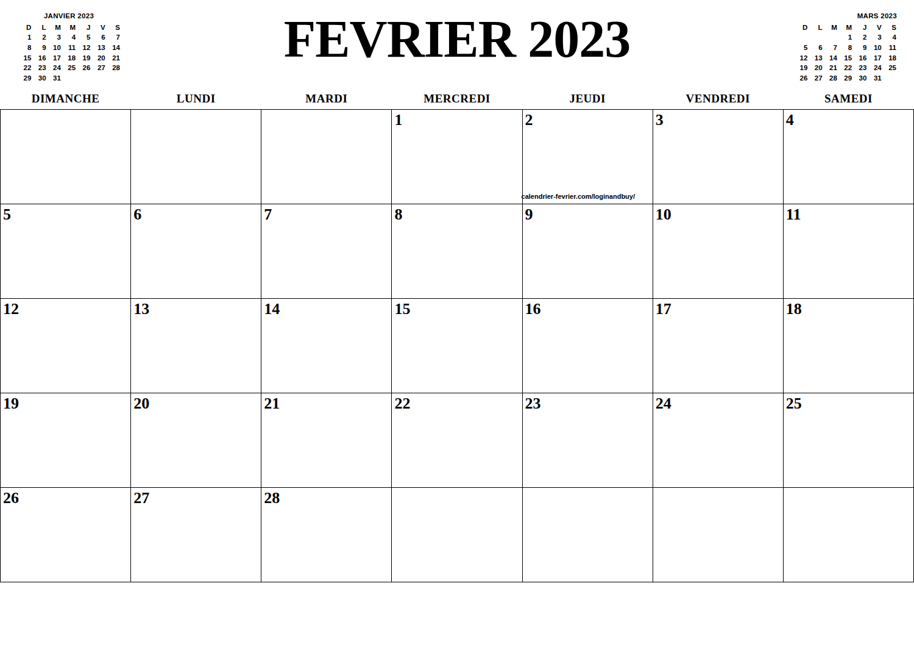JANVIER 2023
| D | L | M | M | J | V | S |
| 1 | 2 | 3 | 4 | 5 | 6 | 7 |
| 8 | 9 | 10 | 11 | 12 | 13 | 14 |
| 15 | 16 | 17 | 18 | 19 | 20 | 21 |
| 22 | 23 | 24 | 25 | 26 | 27 | 28 |
| 29 | 30 | 31 | | | | |
FEVRIER 2023
MARS 2023
| D | L | M | M | J | V | S |
| | | | 1 | 2 | 3 | 4 |
| 5 | 6 | 7 | 8 | 9 | 10 | 11 |
| 12 | 13 | 14 | 15 | 16 | 17 | 18 |
| 19 | 20 | 21 | 22 | 23 | 24 | 25 |
| 26 | 27 | 28 | 29 | 30 | 31 | |
| DIMANCHE | LUNDI | MARDI | MERCREDI | JEUDI | VENDREDI | SAMEDI |
| --- | --- | --- | --- | --- | --- | --- |
| | | | 1 | 2 calendrier-fevrier.com/loginandbuy/ | 3 | 4 |
| 5 | 6 | 7 | 8 | 9 | 10 | 11 |
| 12 | 13 | 14 | 15 | 16 | 17 | 18 |
| 19 | 20 | 21 | 22 | 23 | 24 | 25 |
| 26 | 27 | 28 | | | | |